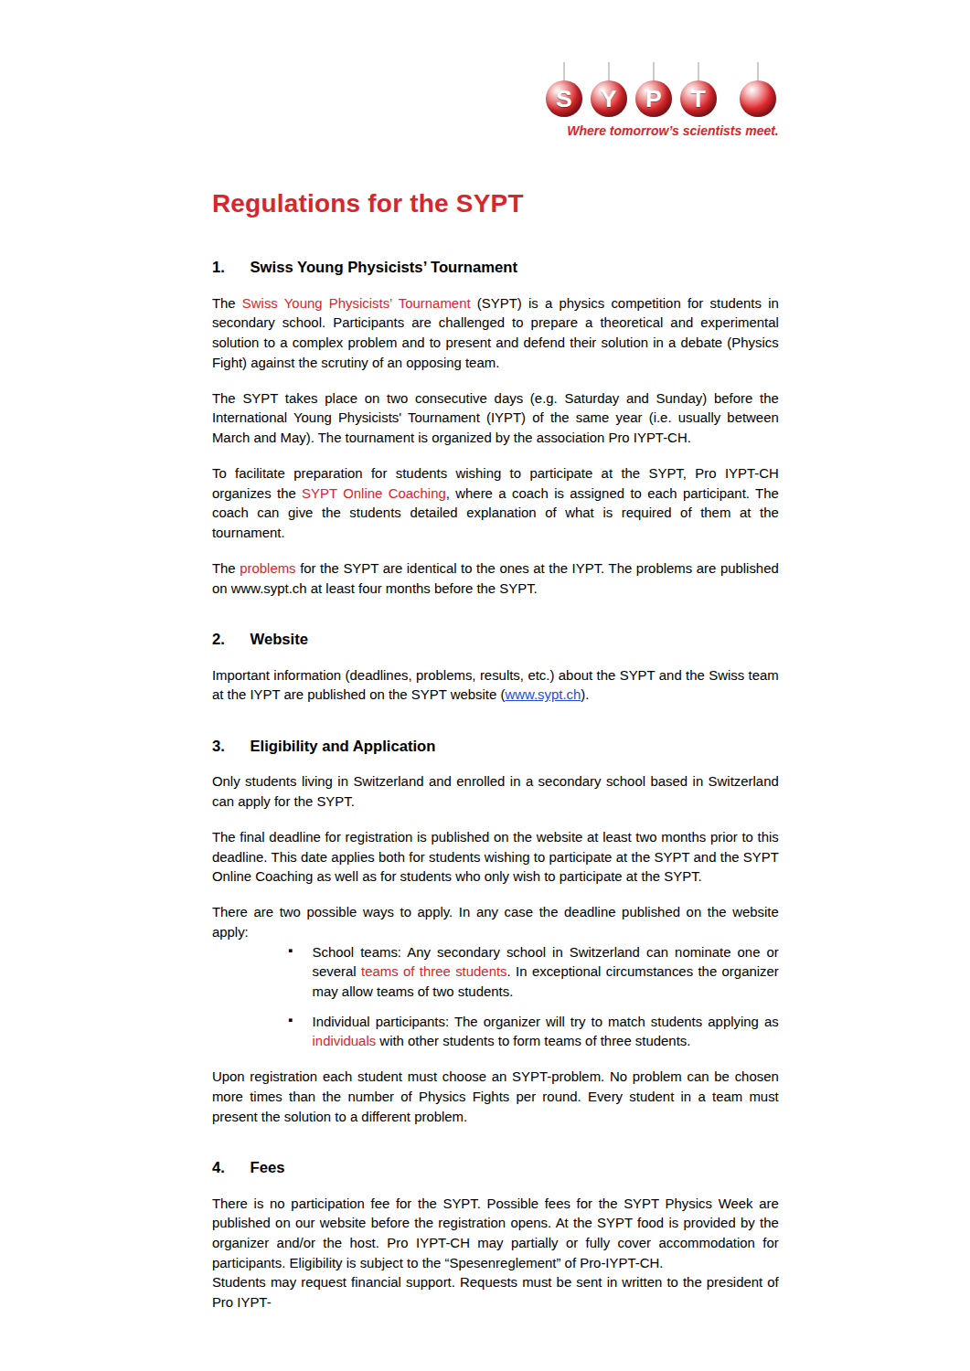S Y P T
Where tomorrow’s scientists meet.
Regulations for the SYPT
1. Swiss Young Physicists’ Tournament
The Swiss Young Physicists’ Tournament (SYPT) is a physics competition for students in secondary school. Participants are challenged to prepare a theoretical and experimental solution to a complex problem and to present and defend their solution in a debate (Physics Fight) against the scrutiny of an opposing team.
The SYPT takes place on two consecutive days (e.g. Saturday and Sunday) before the International Young Physicists' Tournament (IYPT) of the same year (i.e. usually between March and May). The tournament is organized by the association Pro IYPT-CH.
To facilitate preparation for students wishing to participate at the SYPT, Pro IYPT-CH organizes the SYPT Online Coaching, where a coach is assigned to each participant. The coach can give the students detailed explanation of what is required of them at the tournament.
The problems for the SYPT are identical to the ones at the IYPT. The problems are published on www.sypt.ch at least four months before the SYPT.
2. Website
Important information (deadlines, problems, results, etc.) about the SYPT and the Swiss team at the IYPT are published on the SYPT website (www.sypt.ch).
3. Eligibility and Application
Only students living in Switzerland and enrolled in a secondary school based in Switzerland can apply for the SYPT.
The final deadline for registration is published on the website at least two months prior to this deadline. This date applies both for students wishing to participate at the SYPT and the SYPT Online Coaching as well as for students who only wish to participate at the SYPT.
There are two possible ways to apply. In any case the deadline published on the website apply:
School teams: Any secondary school in Switzerland can nominate one or several teams of three students. In exceptional circumstances the organizer may allow teams of two students.
Individual participants: The organizer will try to match students applying as individuals with other students to form teams of three students.
Upon registration each student must choose an SYPT-problem. No problem can be chosen more times than the number of Physics Fights per round. Every student in a team must present the solution to a different problem.
4. Fees
There is no participation fee for the SYPT. Possible fees for the SYPT Physics Week are published on our website before the registration opens. At the SYPT food is provided by the organizer and/or the host. Pro IYPT-CH may partially or fully cover accommodation for participants. Eligibility is subject to the “Spesenreglement” of Pro-IYPT-CH.
Students may request financial support. Requests must be sent in written to the president of Pro IYPT-